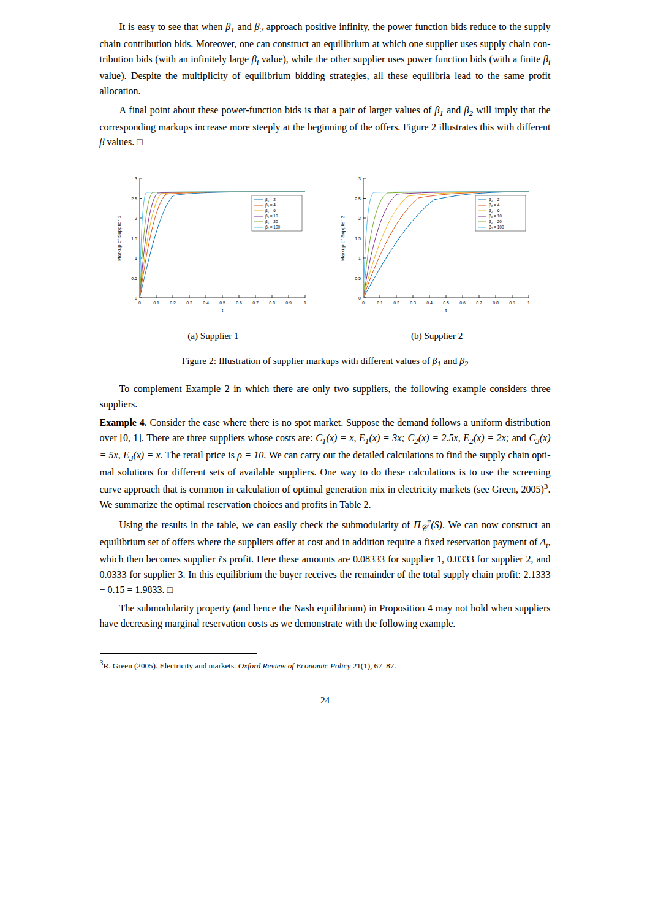It is easy to see that when β1 and β2 approach positive infinity, the power function bids reduce to the supply chain contribution bids. Moreover, one can construct an equilibrium at which one supplier uses supply chain contribution bids (with an infinitely large βi value), while the other supplier uses power function bids (with a finite βi value). Despite the multiplicity of equilibrium bidding strategies, all these equilibria lead to the same profit allocation.
A final point about these power-function bids is that a pair of larger values of β1 and β2 will imply that the corresponding markups increase more steeply at the beginning of the offers. Figure 2 illustrates this with different β values. □
0 0.5 1 1.5 2 2.5 3 0 0.1 0.2 0.3 0.4 0.5 0.6 0.7 0.8 0.9 1 t Markup of Supplier 1 β₁ = 2 β₁ = 4 β₁ = 6 β₁ = 10 β₁ = 20 β₁ = 100
(a) Supplier 1
0 0.5 1 1.5 2 2.5 3 0 0.1 0.2 0.3 0.4 0.5 0.6 0.7 0.8 0.9 1 t Markup of Supplier 2 β₂ = 2 β₂ = 4 β₂ = 6 β₂ = 10 β₂ = 20 β₂ = 100
(b) Supplier 2
Figure 2: Illustration of supplier markups with different values of β1 and β2
To complement Example 2 in which there are only two suppliers, the following example considers three suppliers.
Example 4. Consider the case where there is no spot market. Suppose the demand follows a uniform distribution over [0, 1]. There are three suppliers whose costs are: C1(x) = x, E1(x) = 3x; C2(x) = 2.5x, E2(x) = 2x; and C3(x) = 5x, E3(x) = x. The retail price is ρ = 10. We can carry out the detailed calculations to find the supply chain optimal solutions for different sets of available suppliers. One way to do these calculations is to use the screening curve approach that is common in calculation of optimal generation mix in electricity markets (see Green, 2005)3. We summarize the optimal reservation choices and profits in Table 2.
Using the results in the table, we can easily check the submodularity of Π𝒞*(S). We can now construct an equilibrium set of offers where the suppliers offer at cost and in addition require a fixed reservation payment of Δi, which then becomes supplier i's profit. Here these amounts are 0.08333 for supplier 1, 0.0333 for supplier 2, and 0.0333 for supplier 3. In this equilibrium the buyer receives the remainder of the total supply chain profit: 2.1333 − 0.15 = 1.9833. □
The submodularity property (and hence the Nash equilibrium) in Proposition 4 may not hold when suppliers have decreasing marginal reservation costs as we demonstrate with the following example.
3R. Green (2005). Electricity and markets. Oxford Review of Economic Policy 21(1), 67–87.
24